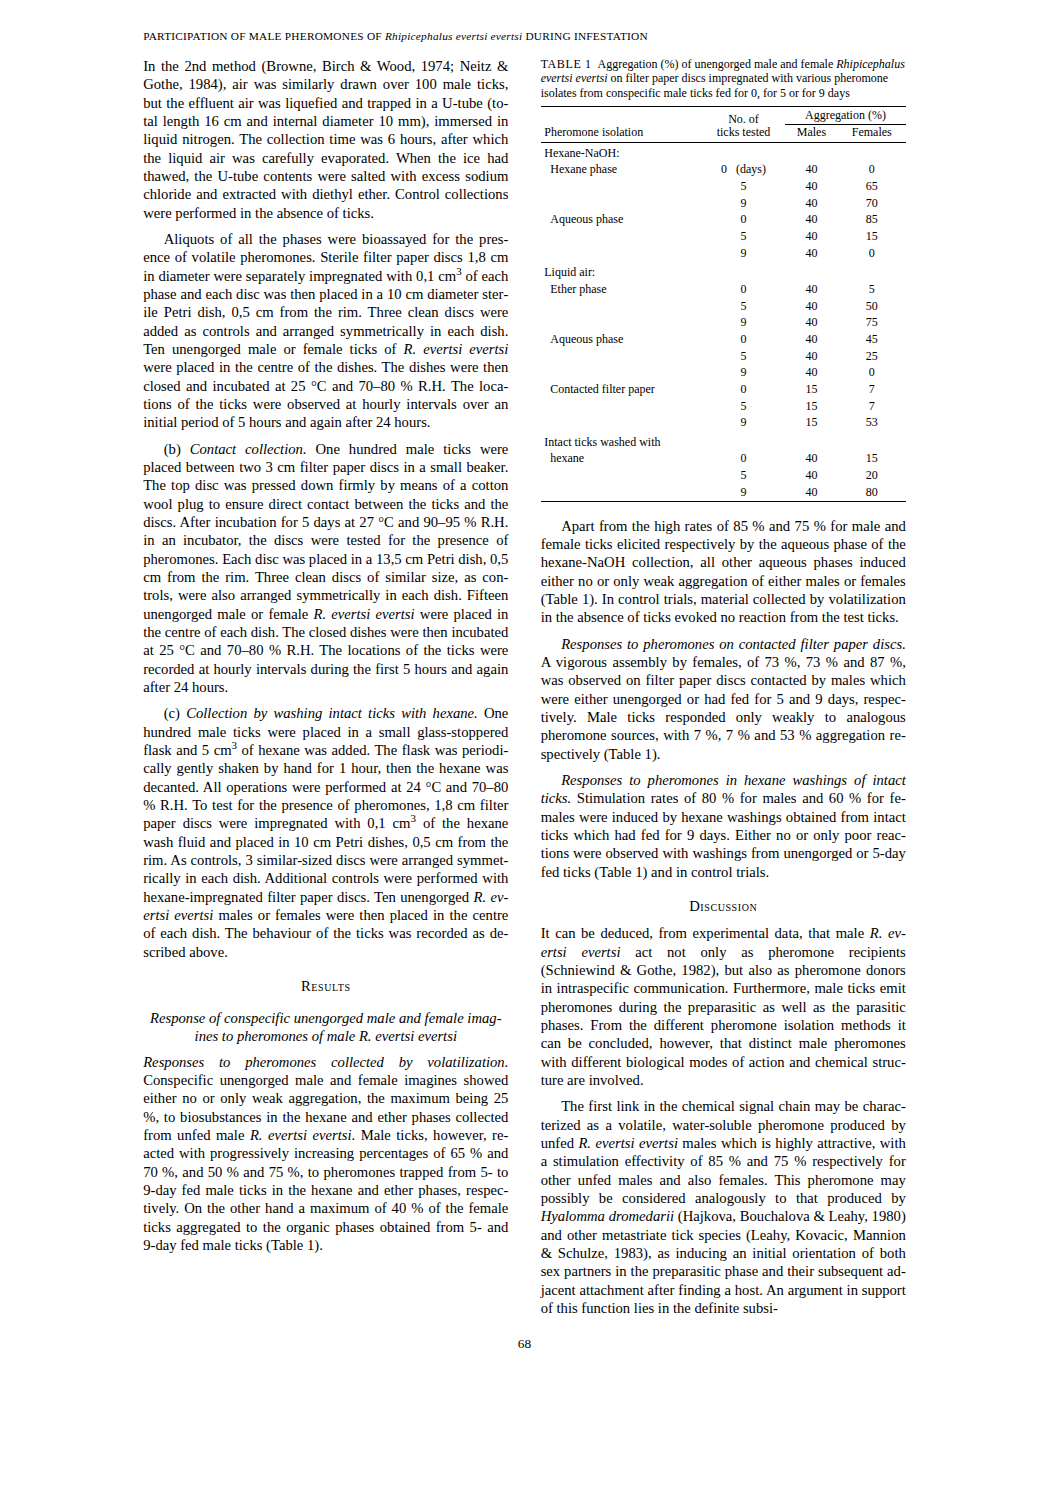Participation of male pheromones of Rhipicephalus evertsi evertsi during infestation
In the 2nd method (Browne, Birch & Wood, 1974; Neitz & Gothe, 1984), air was similarly drawn over 100 male ticks, but the effluent air was liquefied and trapped in a U-tube (total length 16 cm and internal diameter 10 mm), immersed in liquid nitrogen. The collection time was 6 hours, after which the liquid air was carefully evaporated. When the ice had thawed, the U-tube contents were salted with excess sodium chloride and extracted with diethyl ether. Control collections were performed in the absence of ticks.
Aliquots of all the phases were bioassayed for the presence of volatile pheromones. Sterile filter paper discs 1,8 cm in diameter were separately impregnated with 0,1 cm3 of each phase and each disc was then placed in a 10 cm diameter sterile Petri dish, 0,5 cm from the rim. Three clean discs were added as controls and arranged symmetrically in each dish. Ten unengorged male or female ticks of R. evertsi evertsi were placed in the centre of the dishes. The dishes were then closed and incubated at 25 °C and 70–80 % R.H. The locations of the ticks were observed at hourly intervals over an initial period of 5 hours and again after 24 hours.
(b) Contact collection. One hundred male ticks were placed between two 3 cm filter paper discs in a small beaker. The top disc was pressed down firmly by means of a cotton wool plug to ensure direct contact between the ticks and the discs. After incubation for 5 days at 27 °C and 90–95 % R.H. in an incubator, the discs were tested for the presence of pheromones. Each disc was placed in a 13,5 cm Petri dish, 0,5 cm from the rim. Three clean discs of similar size, as controls, were also arranged symmetrically in each dish. Fifteen unengorged male or female R. evertsi evertsi were placed in the centre of each dish. The closed dishes were then incubated at 25 °C and 70–80 % R.H. The locations of the ticks were recorded at hourly intervals during the first 5 hours and again after 24 hours.
(c) Collection by washing intact ticks with hexane. One hundred male ticks were placed in a small glass-stoppered flask and 5 cm3 of hexane was added. The flask was periodically gently shaken by hand for 1 hour, then the hexane was decanted. All operations were performed at 24 °C and 70–80 % R.H. To test for the presence of pheromones, 1,8 cm filter paper discs were impregnated with 0,1 cm3 of the hexane wash fluid and placed in 10 cm Petri dishes, 0,5 cm from the rim. As controls, 3 similar-sized discs were arranged symmetrically in each dish. Additional controls were performed with hexane-impregnated filter paper discs. Ten unengorged R. evertsi evertsi males or females were then placed in the centre of each dish. The behaviour of the ticks was recorded as described above.
Results
Response of conspecific unengorged male and female imagines to pheromones of male R. evertsi evertsi
Responses to pheromones collected by volatilization. Conspecific unengorged male and female imagines showed either no or only weak aggregation, the maximum being 25 %, to biosubstances in the hexane and ether phases collected from unfed male R. evertsi evertsi. Male ticks, however, reacted with progressively increasing percentages of 65 % and 70 %, and 50 % and 75 %, to pheromones trapped from 5- to 9-day fed male ticks in the hexane and ether phases, respectively. On the other hand a maximum of 40 % of the female ticks aggregated to the organic phases obtained from 5- and 9-day fed male ticks (Table 1).
TABLE 1 Aggregation (%) of unengorged male and female Rhipicephalus evertsi evertsi on filter paper discs impregnated with various pheromone isolates from conspecific male ticks fed for 0, for 5 or for 9 days
| Pheromone isolation | No. of ticks tested | Aggregation (%) |
| --- | --- | --- |
| Males | Females |
| Hexane-NaOH: |
| Hexane phase | 0 (days) | 40 | 0 |
| | 5 | 40 | 65 |
| | 9 | 40 | 70 |
| Aqueous phase | 0 | 40 | 85 |
| | 5 | 40 | 15 |
| | 9 | 40 | 0 |
| Liquid air: |
| Ether phase | 0 | 40 | 5 |
| | 5 | 40 | 50 |
| | 9 | 40 | 75 |
| Aqueous phase | 0 | 40 | 45 |
| | 5 | 40 | 25 |
| | 9 | 40 | 0 |
| Contacted filter paper | 0 | 15 | 7 |
| | 5 | 15 | 7 |
| | 9 | 15 | 53 |
| Intact ticks washed with |
| hexane | 0 | 40 | 15 |
| | 5 | 40 | 20 |
| | 9 | 40 | 80 |
Apart from the high rates of 85 % and 75 % for male and female ticks elicited respectively by the aqueous phase of the hexane-NaOH collection, all other aqueous phases induced either no or only weak aggregation of either males or females (Table 1). In control trials, material collected by volatilization in the absence of ticks evoked no reaction from the test ticks.
Responses to pheromones on contacted filter paper discs. A vigorous assembly by females, of 73 %, 73 % and 87 %, was observed on filter paper discs contacted by males which were either unengorged or had fed for 5 and 9 days, respectively. Male ticks responded only weakly to analogous pheromone sources, with 7 %, 7 % and 53 % aggregation respectively (Table 1).
Responses to pheromones in hexane washings of intact ticks. Stimulation rates of 80 % for males and 60 % for females were induced by hexane washings obtained from intact ticks which had fed for 9 days. Either no or only poor reactions were observed with washings from unengorged or 5-day fed ticks (Table 1) and in control trials.
Discussion
It can be deduced, from experimental data, that male R. evertsi evertsi act not only as pheromone recipients (Schniewind & Gothe, 1982), but also as pheromone donors in intraspecific communication. Furthermore, male ticks emit pheromones during the preparasitic as well as the parasitic phases. From the different pheromone isolation methods it can be concluded, however, that distinct male pheromones with different biological modes of action and chemical structure are involved.
The first link in the chemical signal chain may be characterized as a volatile, water-soluble pheromone produced by unfed R. evertsi evertsi males which is highly attractive, with a stimulation effectivity of 85 % and 75 % respectively for other unfed males and also females. This pheromone may possibly be considered analogously to that produced by Hyalomma dromedarii (Hajkova, Bouchalova & Leahy, 1980) and other metastriate tick species (Leahy, Kovacic, Mannion & Schulze, 1983), as inducing an initial orientation of both sex partners in the preparasitic phase and their subsequent adjacent attachment after finding a host. An argument in support of this function lies in the definite subsi-
68